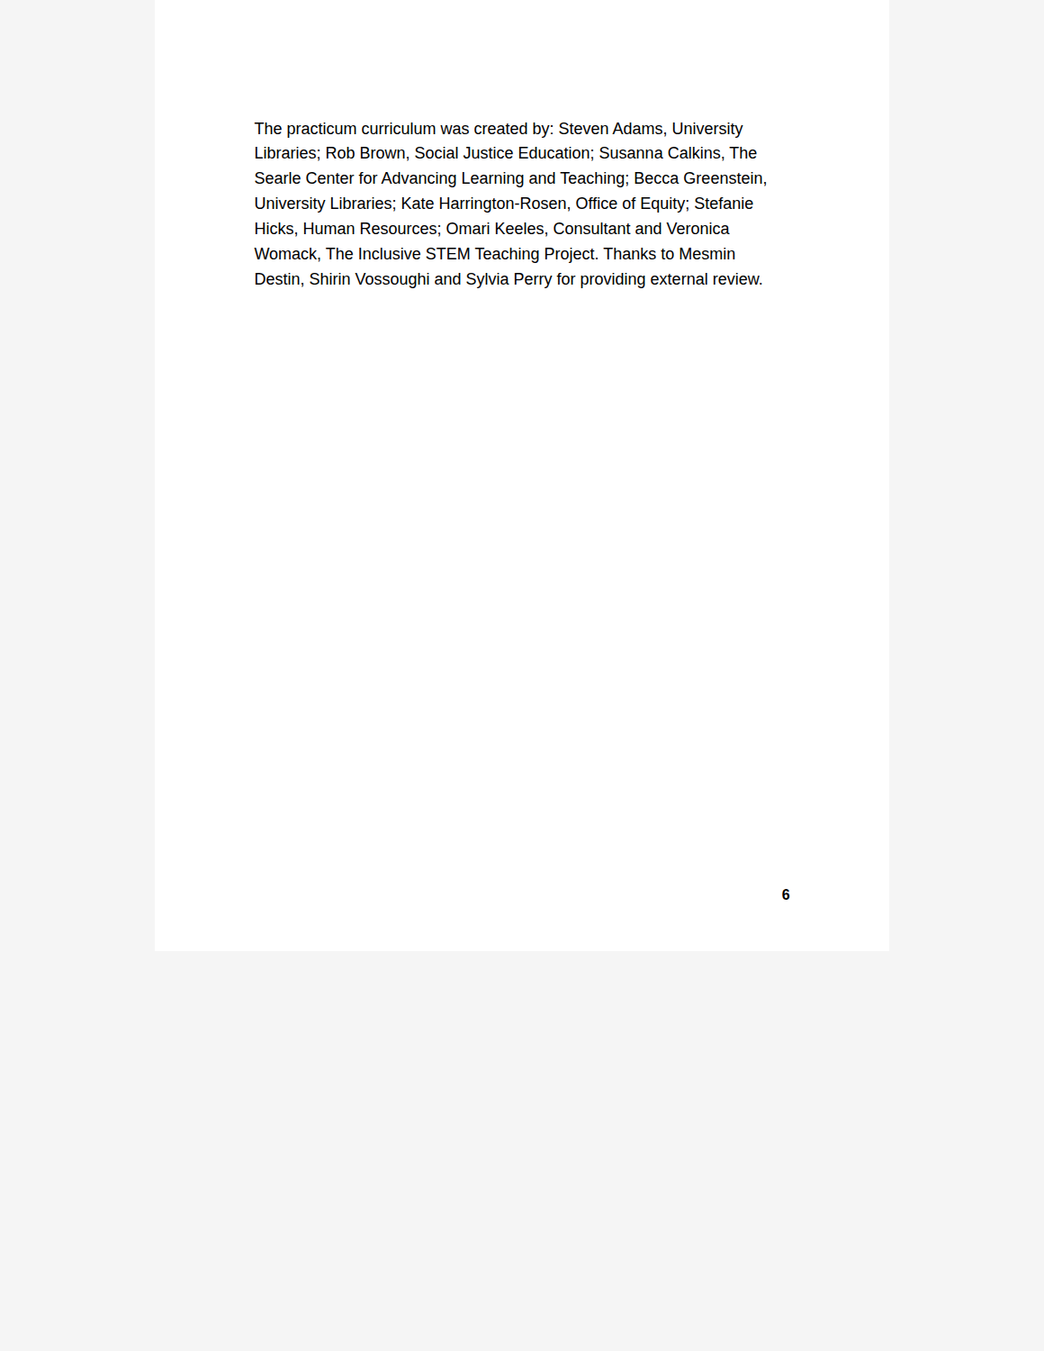The practicum curriculum was created by: Steven Adams, University Libraries; Rob Brown, Social Justice Education; Susanna Calkins, The Searle Center for Advancing Learning and Teaching; Becca Greenstein, University Libraries; Kate Harrington-Rosen, Office of Equity; Stefanie Hicks, Human Resources; Omari Keeles, Consultant and Veronica Womack, The Inclusive STEM Teaching Project. Thanks to Mesmin Destin, Shirin Vossoughi and Sylvia Perry for providing external review.
6